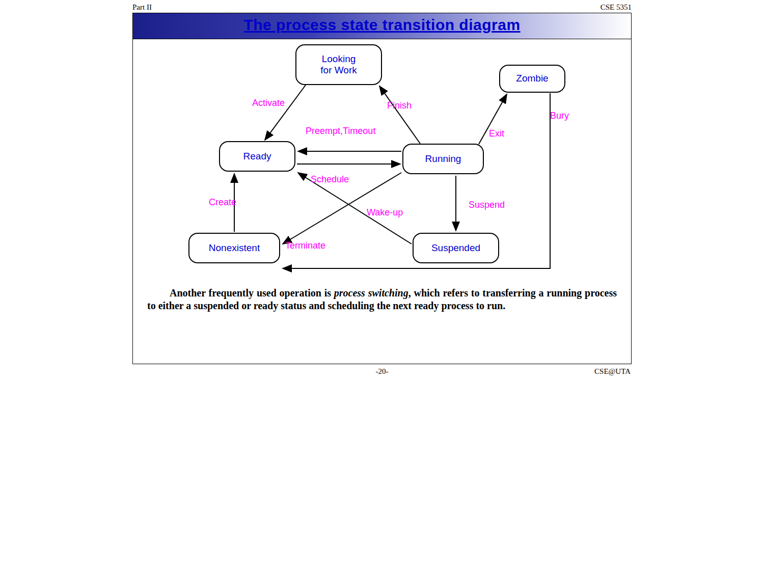Part II
CSE 5351
The process state transition diagram
Looking
for Work
Zombie
Ready
Running
Nonexistent
Suspended
Activate
Finish
Exit
Bury
Preempt,Timeout
Schedule
Create
Wake-up
Suspend
Terminate
Another frequently used operation is process switching, which refers to transferring a running process to either a suspended or ready status and scheduling the next ready process to run.
-20-
CSE@UTA